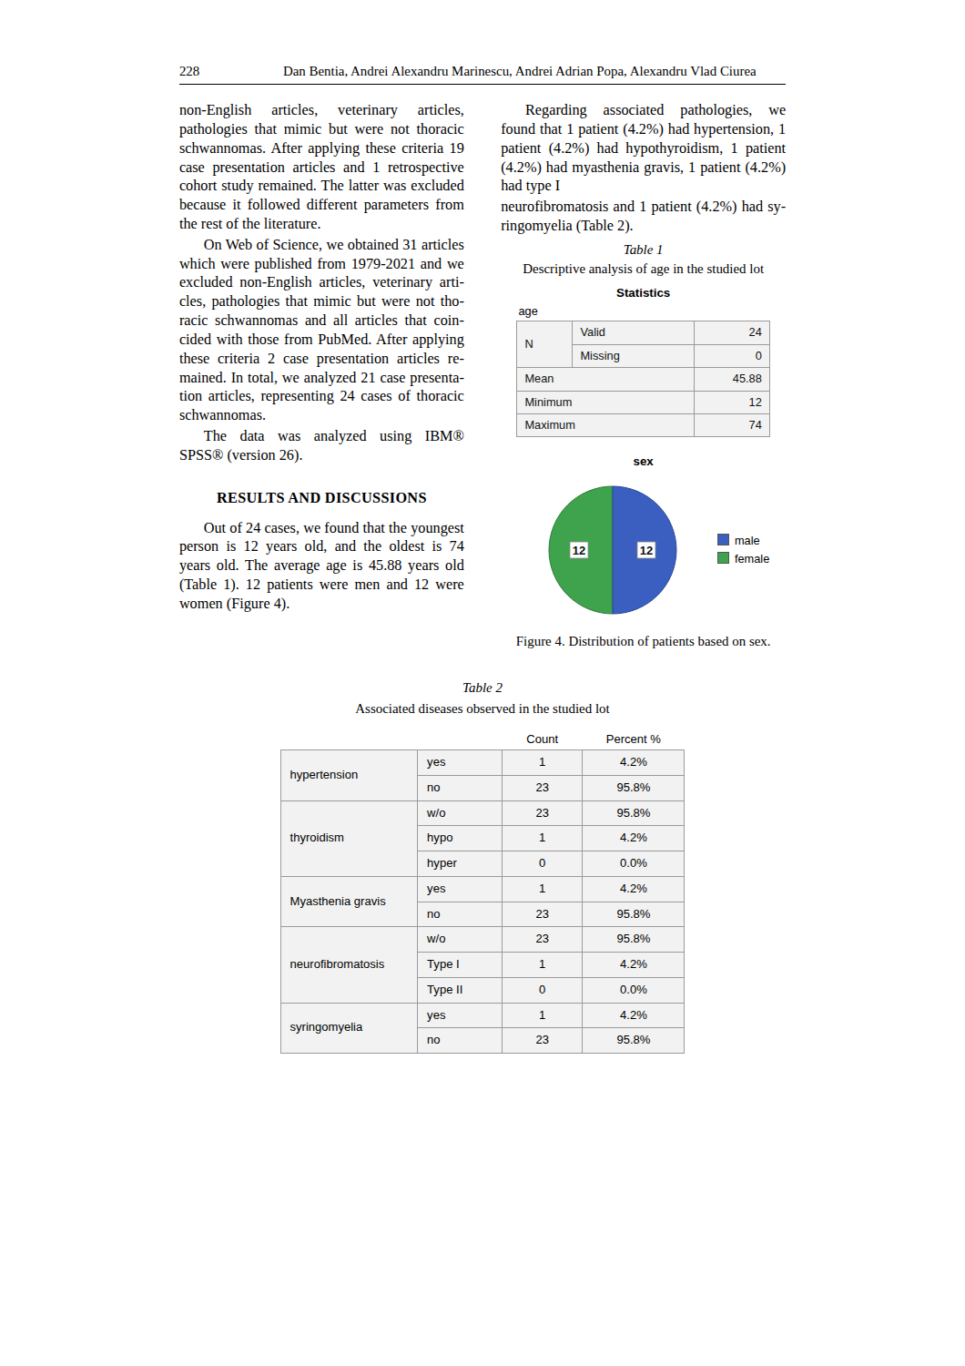228
Dan Bentia, Andrei Alexandru Marinescu, Andrei Adrian Popa, Alexandru Vlad Ciurea
non-English articles, veterinary articles, pathologies that mimic but were not thoracic schwannomas. After applying these criteria 19 case presentation articles and 1 retrospective cohort study remained. The latter was excluded because it followed different parameters from the rest of the literature.
On Web of Science, we obtained 31 articles which were published from 1979-2021 and we excluded non-English articles, veterinary articles, pathologies that mimic but were not thoracic schwannomas and all articles that coincided with those from PubMed. After applying these criteria 2 case presentation articles remained. In total, we analyzed 21 case presentation articles, representing 24 cases of thoracic schwannomas.
The data was analyzed using IBM® SPSS® (version 26).
Results and Discussions
Out of 24 cases, we found that the youngest person is 12 years old, and the oldest is 74 years old. The average age is 45.88 years old (Table 1). 12 patients were men and 12 were women (Figure 4).
Regarding associated pathologies, we found that 1 patient (4.2%) had hypertension, 1 patient (4.2%) had hypothyroidism, 1 patient (4.2%) had myasthenia gravis, 1 patient (4.2%) had type I
neurofibromatosis and 1 patient (4.2%) had syringomyelia (Table 2).
Table 1
Descriptive analysis of age in the studied lot
Statistics
age
| N | Valid | 24 |
| Missing | 0 |
| Mean | 45.88 |
| Minimum | 12 |
| Maximum | 74 |
sex
12 12
male
female
Figure 4. Distribution of patients based on sex.
Table 2
Associated diseases observed in the studied lot
| | | Count | Percent % |
| hypertension | yes | 1 | 4.2% |
| no | 23 | 95.8% |
| thyroidism | w/o | 23 | 95.8% |
| hypo | 1 | 4.2% |
| hyper | 0 | 0.0% |
| Myasthenia gravis | yes | 1 | 4.2% |
| no | 23 | 95.8% |
| neurofibromatosis | w/o | 23 | 95.8% |
| Type I | 1 | 4.2% |
| Type II | 0 | 0.0% |
| syringomyelia | yes | 1 | 4.2% |
| no | 23 | 95.8% |